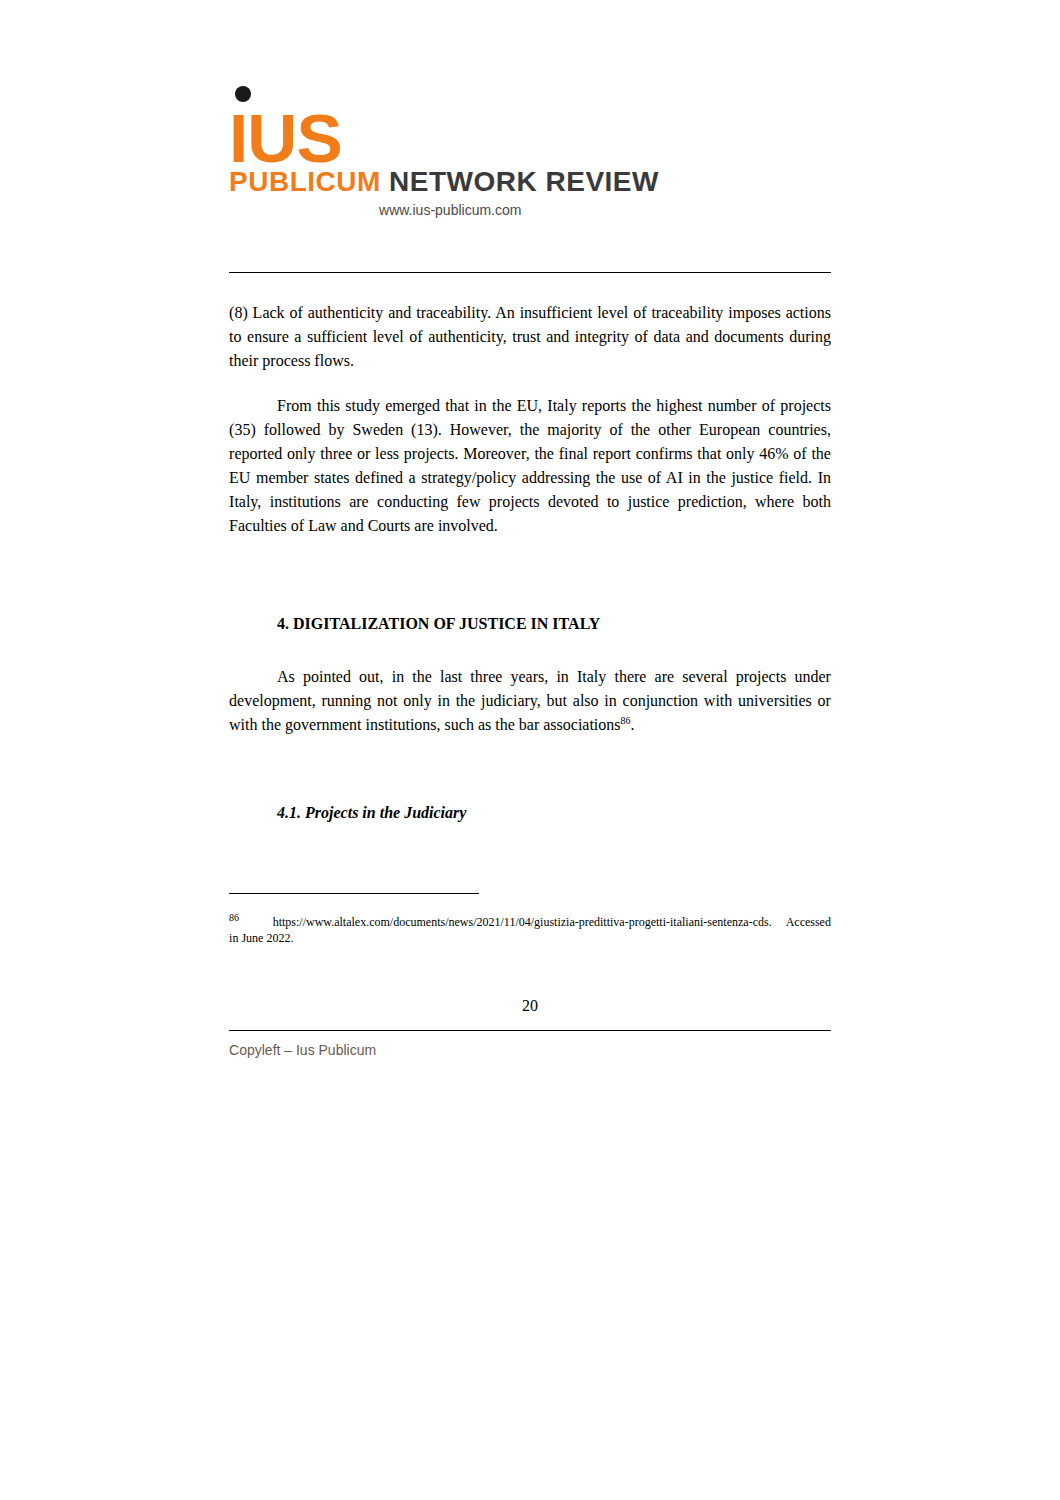IUS
PUBLICUM NETWORK REVIEW
www.ius-publicum.com
(8) Lack of authenticity and traceability. An insufficient level of traceability imposes actions to ensure a sufficient level of authenticity, trust and integrity of data and documents during their process flows.
From this study emerged that in the EU, Italy reports the highest number of projects (35) followed by Sweden (13). However, the majority of the other European countries, reported only three or less projects. Moreover, the final report confirms that only 46% of the EU member states defined a strategy/policy addressing the use of AI in the justice field. In Italy, institutions are conducting few projects devoted to justice prediction, where both Faculties of Law and Courts are involved.
4. Digitalization of Justice in Italy
As pointed out, in the last three years, in Italy there are several projects under development, running not only in the judiciary, but also in conjunction with universities or with the government institutions, such as the bar associations86.
4.1. Projects in the Judiciary
86 https://www.altalex.com/documents/news/2021/11/04/giustizia-predittiva-progetti-italiani-sentenza-cds. Accessed in June 2022.
20
Copyleft – Ius Publicum